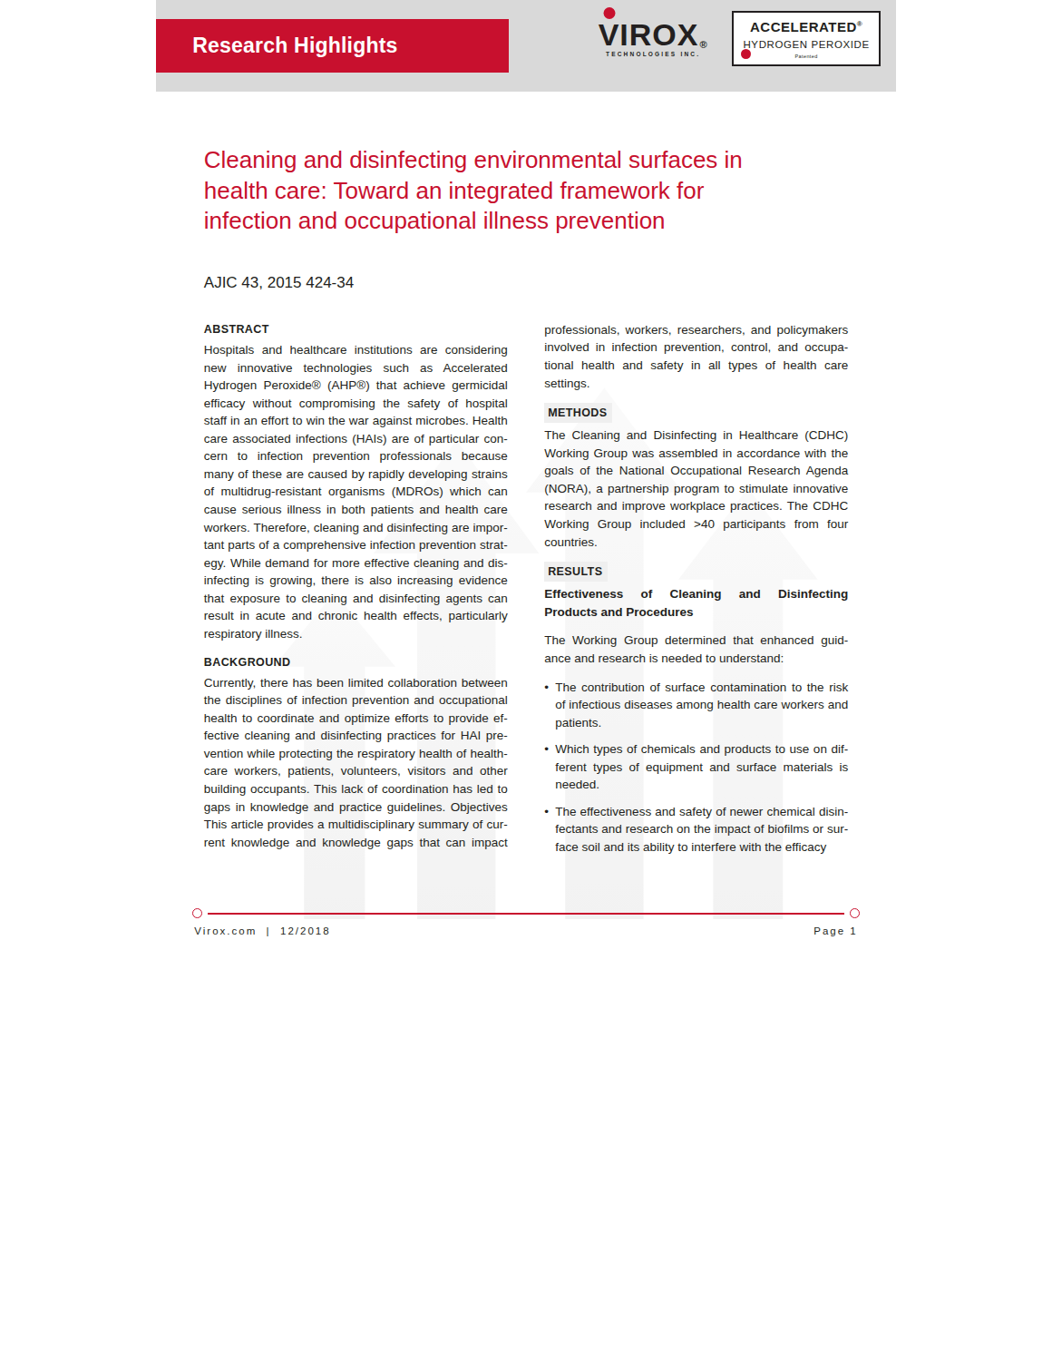Research Highlights
VIROX®
TECHNOLOGIES INC.
ACCELERATED®
HYDROGEN PEROXIDE
Patented
Cleaning and disinfecting environmental surfaces in health care: Toward an integrated framework for infection and occupational illness prevention
AJIC 43, 2015 424-34
ABSTRACT
Hospitals and healthcare institutions are considering new innovative technologies such as Accelerated Hydrogen Peroxide® (AHP®) that achieve germicidal efficacy without compromising the safety of hospital staff in an effort to win the war against microbes. Health care associated infections (HAIs) are of particular concern to infection prevention professionals because many of these are caused by rapidly developing strains of multidrug-resistant organisms (MDROs) which can cause serious illness in both patients and health care workers. Therefore, cleaning and disinfecting are important parts of a comprehensive infection prevention strategy. While demand for more effective cleaning and disinfecting is growing, there is also increasing evidence that exposure to cleaning and disinfecting agents can result in acute and chronic health effects, particularly respiratory illness.
BACKGROUND
Currently, there has been limited collaboration between the disciplines of infection prevention and occupational health to coordinate and optimize efforts to provide effective cleaning and disinfecting practices for HAI prevention while protecting the respiratory health of healthcare workers, patients, volunteers, visitors and other building occupants. This lack of coordination has led to gaps in knowledge and practice guidelines. Objectives This article provides a multidisciplinary summary of current knowledge and knowledge gaps that can impact professionals, workers, researchers, and policymakers involved in infection prevention, control, and occupational health and safety in all types of health care settings.
METHODS
The Cleaning and Disinfecting in Healthcare (CDHC) Working Group was assembled in accordance with the goals of the National Occupational Research Agenda (NORA), a partnership program to stimulate innovative research and improve workplace practices. The CDHC Working Group included >40 participants from four countries.
RESULTS
Effectiveness of Cleaning and Disinfecting Products and Procedures
The Working Group determined that enhanced guidance and research is needed to understand:
The contribution of surface contamination to the risk of infectious diseases among health care workers and patients.
Which types of chemicals and products to use on different types of equipment and surface materials is needed.
The effectiveness and safety of newer chemical disinfectants and research on the impact of biofilms or surface soil and its ability to interfere with the efficacy
Virox.com | 12/2018 Page 1